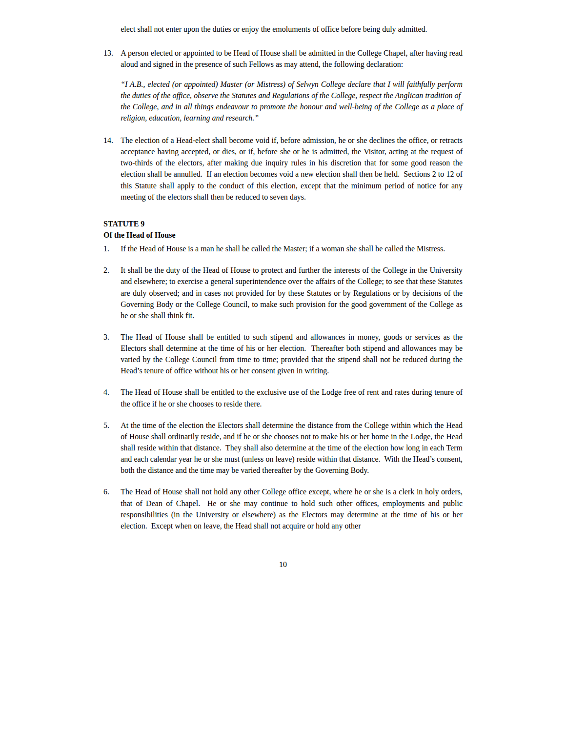elect shall not enter upon the duties or enjoy the emoluments of office before being duly admitted.
13.
A person elected or appointed to be Head of House shall be admitted in the College Chapel, after having read aloud and signed in the presence of such Fellows as may attend, the following declaration:
“I A.B., elected (or appointed) Master (or Mistress) of Selwyn College declare that I will faithfully perform the duties of the office, observe the Statutes and Regulations of the College, respect the Anglican tradition of the College, and in all things endeavour to promote the honour and well-being of the College as a place of religion, education, learning and research.”
14.
The election of a Head-elect shall become void if, before admission, he or she declines the office, or retracts acceptance having accepted, or dies, or if, before she or he is admitted, the Visitor, acting at the request of two-thirds of the electors, after making due inquiry rules in his discretion that for some good reason the election shall be annulled. If an election becomes void a new election shall then be held. Sections 2 to 12 of this Statute shall apply to the conduct of this election, except that the minimum period of notice for any meeting of the electors shall then be reduced to seven days.
STATUTE 9
Of the Head of House
1.
If the Head of House is a man he shall be called the Master; if a woman she shall be called the Mistress.
2.
It shall be the duty of the Head of House to protect and further the interests of the College in the University and elsewhere; to exercise a general superintendence over the affairs of the College; to see that these Statutes are duly observed; and in cases not provided for by these Statutes or by Regulations or by decisions of the Governing Body or the College Council, to make such provision for the good government of the College as he or she shall think fit.
3.
The Head of House shall be entitled to such stipend and allowances in money, goods or services as the Electors shall determine at the time of his or her election. Thereafter both stipend and allowances may be varied by the College Council from time to time; provided that the stipend shall not be reduced during the Head’s tenure of office without his or her consent given in writing.
4.
The Head of House shall be entitled to the exclusive use of the Lodge free of rent and rates during tenure of the office if he or she chooses to reside there.
5.
At the time of the election the Electors shall determine the distance from the College within which the Head of House shall ordinarily reside, and if he or she chooses not to make his or her home in the Lodge, the Head shall reside within that distance. They shall also determine at the time of the election how long in each Term and each calendar year he or she must (unless on leave) reside within that distance. With the Head’s consent, both the distance and the time may be varied thereafter by the Governing Body.
6.
The Head of House shall not hold any other College office except, where he or she is a clerk in holy orders, that of Dean of Chapel. He or she may continue to hold such other offices, employments and public responsibilities (in the University or elsewhere) as the Electors may determine at the time of his or her election. Except when on leave, the Head shall not acquire or hold any other
10